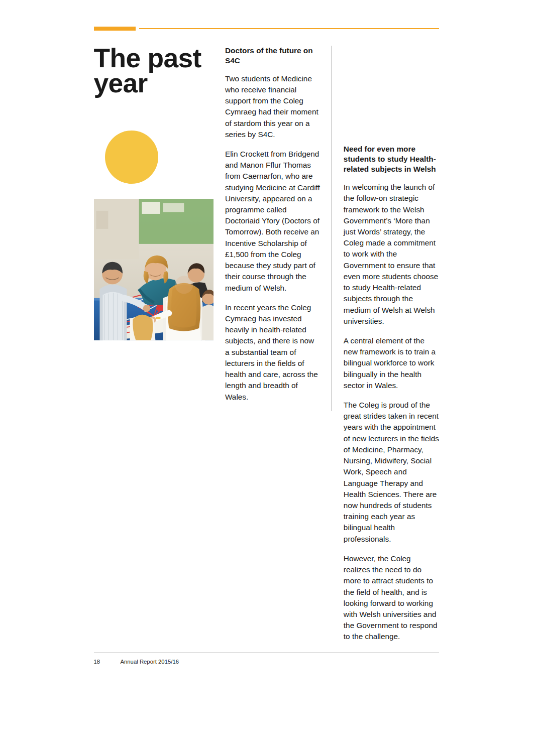The past
year
Doctors of the future on S4C
Two students of Medicine who receive financial support from the Coleg Cymraeg had their moment of stardom this year on a series by S4C.
Elin Crockett from Bridgend and Manon Fflur Thomas from Caernarfon, who are studying Medicine at Cardiff University, appeared on a programme called Doctoriaid Yfory (Doctors of Tomorrow). Both receive an Incentive Scholarship of £1,500 from the Coleg because they study part of their course through the medium of Welsh.
In recent years the Coleg Cymraeg has invested heavily in health-related subjects, and there is now a substantial team of lecturers in the fields of health and care, across the length and breadth of Wales.
Need for even more students to study Health-related subjects in Welsh
In welcoming the launch of the follow-on strategic framework to the Welsh Government’s ‘More than just Words’ strategy, the Coleg made a commitment to work with the Government to ensure that even more students choose to study Health-related subjects through the medium of Welsh at Welsh universities.
A central element of the new framework is to train a bilingual workforce to work bilingually in the health sector in Wales.
The Coleg is proud of the great strides taken in recent years with the appointment of new lecturers in the fields of Medicine, Pharmacy, Nursing, Midwifery, Social Work, Speech and Language Therapy and Health Sciences. There are now hundreds of students training each year as bilingual health professionals.
However, the Coleg realizes the need to do more to attract students to the field of health, and is looking forward to working with Welsh universities and the Government to respond to the challenge.
18 Annual Report 2015/16